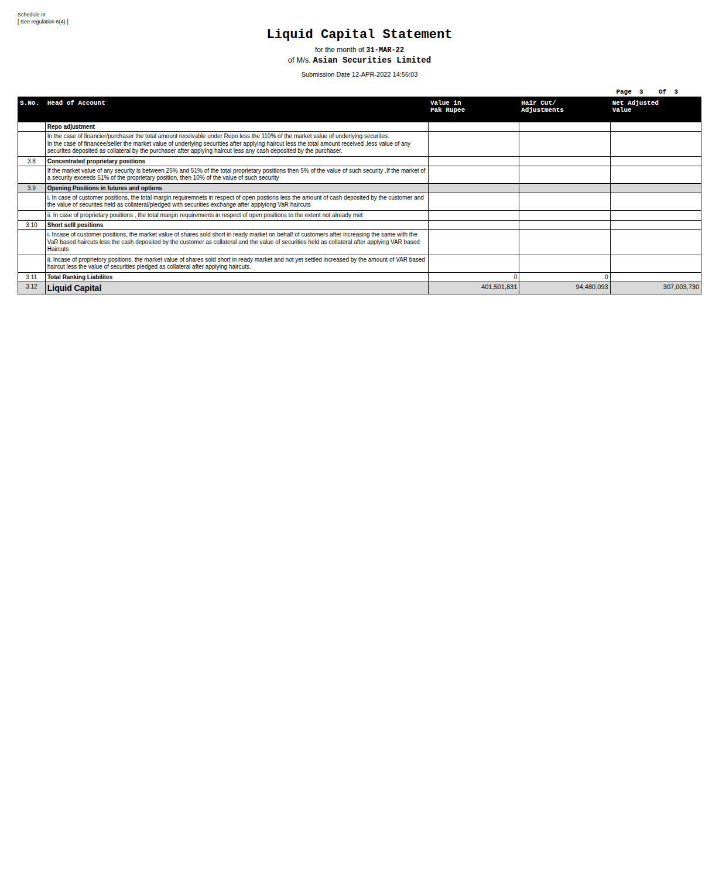Schedule III
[ See regulation 6(4) ]
Liquid Capital Statement
for the month of 31-MAR-22
of M/s. Asian Securities Limited
Submission Date 12-APR-2022 14:56:03
Page 3 Of 3
| S.No. | Head of Account | Value in Pak Rupee | Hair Cut/ Adjustments | Net Adjusted Value |
| --- | --- | --- | --- | --- |
| | Repo adjustment | | | |
| | In the case of financier/purchaser the total amount receivable under Repo less the 110% of the market value of underlying securites. In the case of financee/seller the market value of underlying securities after applying haircut less the total amount received ,less value of any securites deposited as collateral by the purchaser after applying haircut less any cash deposited by the purchaser. | | | |
| 3.8 | Concentrated proprietary positions | | | |
| | If the market value of any security is between 25% and 51% of the total proprietary positions then 5% of the value of such security .If the market of a security exceeds 51% of the proprietary position, then 10% of the value of such security | | | |
| 3.9 | Opening Positions in futures and options | | | |
| | i. In case of customer positions, the total margin requiremnets in respect of open postions less the amount of cash deposited by the customer and the value of securites held as collateral/pledged with securities exchange after applyiong VaR haircuts | | | |
| | ii. In case of proprietary positions , the total margin requirements in respect of open positions to the extent not already met | | | |
| 3.10 | Short selll positions | | | |
| | i. Incase of customer positions, the market value of shares sold short in ready market on behalf of customers after increasing the same with the VaR based haircuts less the cash deposited by the customer as collateral and the value of securities held as collateral after applying VAR based Haircuts | | | |
| | ii. Incase of proprietory positions, the market value of shares sold short in ready market and not yet settled increased by the amount of VAR based haircut less the value of securities pledged as collateral after applying haircuts. | | | |
| 3.11 | Total Ranking Liabilites | 0 | 0 | |
| 3.12 | Liquid Capital | 401,501,831 | 94,480,093 | 307,003,730 |